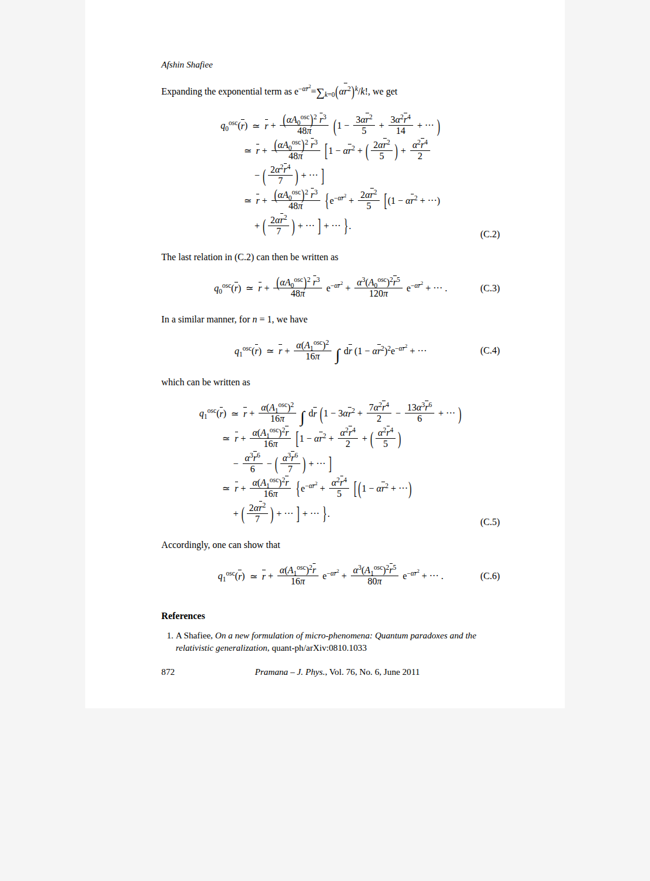Afshin Shafiee
Expanding the exponential term as e−αr2=∑k=0(αr2)k/k!, we get
q0osc(r) ≃ r + (αA0osc)2 r348π (1 − 3αr25 + 3α2r414 + ··· ) ≃ r + (αA0osc)2 r348π [1 − αr2 + (2αr25) + α2r42 − (2α2r47) + ··· ] ≃ r + (αA0osc)2 r348π {e−αr2 + 2αr25 [(1 − αr2 + ···) + (2αr27) + ··· ] + ··· }.
(C.2)
The last relation in (C.2) can then be written as
q0osc(r) ≃ r + (αA0osc)2 r348π e−αr2 + α3(A0osc)2r5120π e−αr2 + ··· .
(C.3)
In a similar manner, for n = 1, we have
q1osc(r) ≃ r + α(A1osc)216π ∫ dr (1 − αr2)2e−αr2 + ···
(C.4)
which can be written as
q1osc(r) ≃ r + α(A1osc)216π ∫ dr (1 − 3αr2 + 7α2r42 − 13α3r66 + ··· ) ≃ r + α(A1osc)2r 16π [1 − αr2 + α2r42 + (α2r45) − α3r66 − (α3r67) + ··· ] ≃ r + α(A1osc)2r 16π {e−αr2 + α2r45 [(1 − αr2 + ···) + (2αr27) + ··· ] + ··· }.
(C.5)
Accordingly, one can show that
q1osc(r) ≃ r + α(A1osc)2r 16π e−αr2 + α3(A1osc)2r580π e−αr2 + ··· .
(C.6)
References
A Shafiee, On a new formulation of micro-phenomena: Quantum paradoxes and the relativistic generalization, quant-ph/arXiv:0810.1033
872
Pramana – J. Phys., Vol. 76, No. 6, June 2011